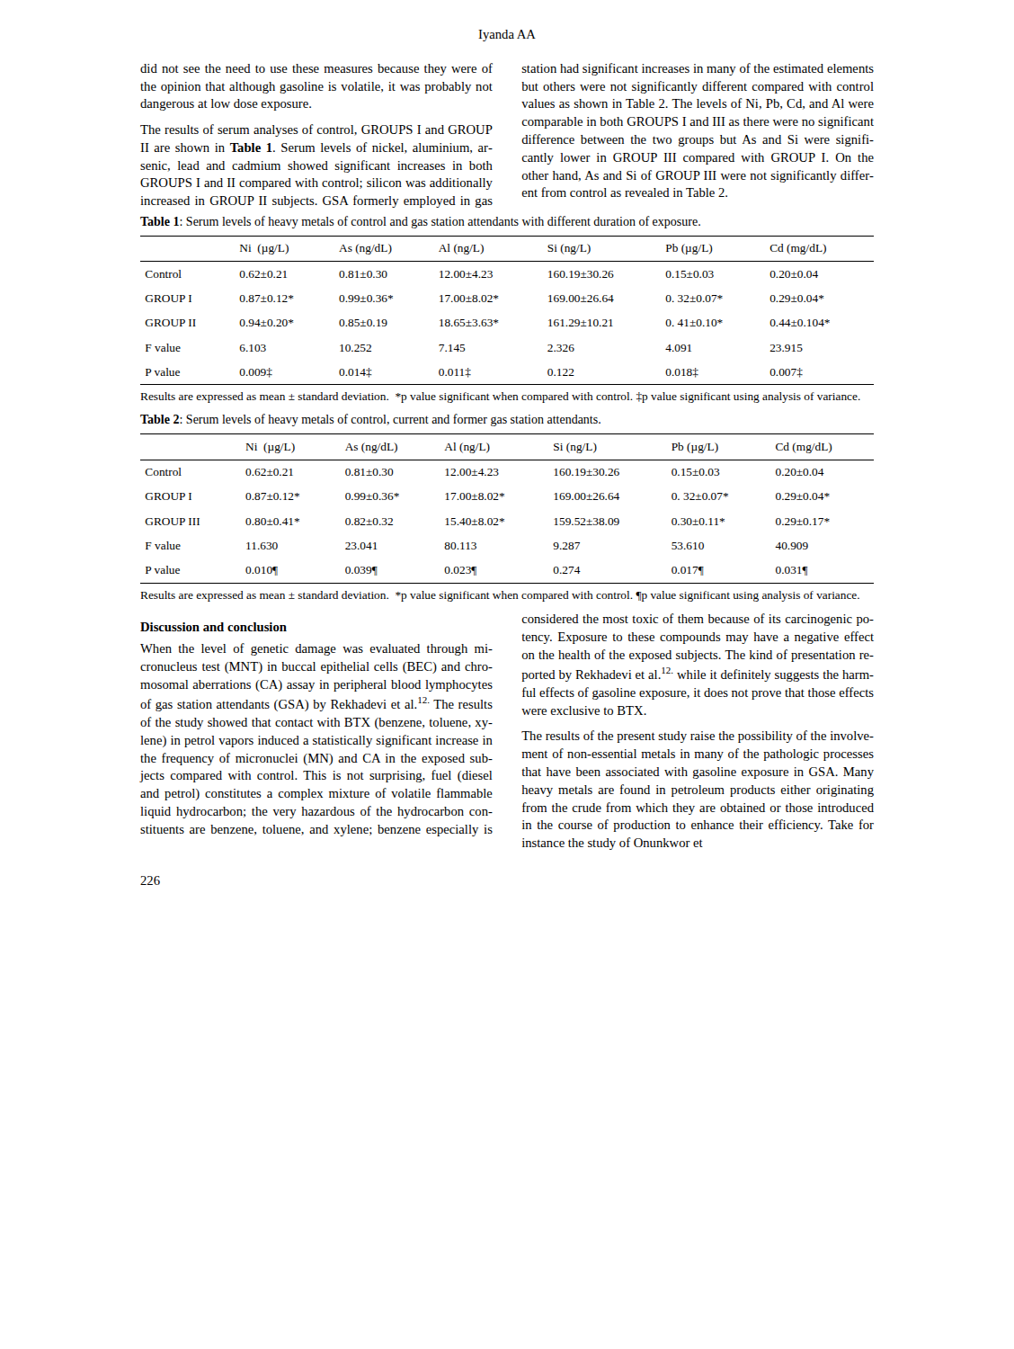Iyanda AA
did not see the need to use these measures because they were of the opinion that although gasoline is volatile, it was probably not dangerous at low dose exposure.
The results of serum analyses of control, GROUPS I and GROUP II are shown in Table 1. Serum levels of nickel, aluminium, arsenic, lead and cadmium showed significant increases in both GROUPS I and II compared with control; silicon was additionally increased in GROUP II subjects. GSA formerly employed in gas station had significant increases in many of the estimated elements but others were not significantly different compared with control values as shown in Table 2. The levels of Ni, Pb, Cd, and Al were comparable in both GROUPS I and III as there were no significant difference between the two groups but As and Si were significantly lower in GROUP III compared with GROUP I. On the other hand, As and Si of GROUP III were not significantly different from control as revealed in Table 2.
Table 1 : Serum levels of heavy metals of control and gas station attendants with different duration of exposure.
| | Ni (µg/L) | As (ng/dL) | Al (ng/L) | Si (ng/L) | Pb (µg/L) | Cd (mg/dL) |
| --- | --- | --- | --- | --- | --- | --- |
| Control | 0.62±0.21 | 0.81±0.30 | 12.00±4.23 | 160.19±30.26 | 0.15±0.03 | 0.20±0.04 |
| GROUP I | 0.87±0.12* | 0.99±0.36* | 17.00±8.02* | 169.00±26.64 | 0. 32±0.07* | 0.29±0.04* |
| GROUP II | 0.94±0.20* | 0.85±0.19 | 18.65±3.63* | 161.29±10.21 | 0. 41±0.10* | 0.44±0.104* |
| F value | 6.103 | 10.252 | 7.145 | 2.326 | 4.091 | 23.915 |
| P value | 0.009‡ | 0.014‡ | 0.011‡ | 0.122 | 0.018‡ | 0.007‡ |
Results are expressed as mean ± standard deviation. *p value significant when compared with control. ‡p value significant using analysis of variance.
Table 2 : Serum levels of heavy metals of control, current and former gas station attendants.
| | Ni (µg/L) | As (ng/dL) | Al (ng/L) | Si (ng/L) | Pb (µg/L) | Cd (mg/dL) |
| --- | --- | --- | --- | --- | --- | --- |
| Control | 0.62±0.21 | 0.81±0.30 | 12.00±4.23 | 160.19±30.26 | 0.15±0.03 | 0.20±0.04 |
| GROUP I | 0.87±0.12* | 0.99±0.36* | 17.00±8.02* | 169.00±26.64 | 0. 32±0.07* | 0.29±0.04* |
| GROUP III | 0.80±0.41* | 0.82±0.32 | 15.40±8.02* | 159.52±38.09 | 0.30±0.11* | 0.29±0.17* |
| F value | 11.630 | 23.041 | 80.113 | 9.287 | 53.610 | 40.909 |
| P value | 0.010¶ | 0.039¶ | 0.023¶ | 0.274 | 0.017¶ | 0.031¶ |
Results are expressed as mean ± standard deviation. *p value significant when compared with control. ¶p value significant using analysis of variance.
Discussion and conclusion
When the level of genetic damage was evaluated through micronucleus test (MNT) in buccal epithelial cells (BEC) and chromosomal aberrations (CA) assay in peripheral blood lymphocytes of gas station attendants (GSA) by Rekhadevi et al.12. The results of the study showed that contact with BTX (benzene, toluene, xylene) in petrol vapors induced a statistically significant increase in the frequency of micronuclei (MN) and CA in the exposed subjects compared with control. This is not surprising, fuel (diesel and petrol) constitutes a complex mixture of volatile flammable liquid hydrocarbon; the very hazardous of the hydrocarbon constituents are benzene, toluene, and xylene; benzene especially is considered the most toxic of them because of its carcinogenic potency. Exposure to these compounds may have a negative effect on the health of the exposed subjects. The kind of presentation reported by Rekhadevi et al.12. while it definitely suggests the harmful effects of gasoline exposure, it does not prove that those effects were exclusive to BTX.
The results of the present study raise the possibility of the involvement of non-essential metals in many of the pathologic processes that have been associated with gasoline exposure in GSA. Many heavy metals are found in petroleum products either originating from the crude from which they are obtained or those introduced in the course of production to enhance their efficiency. Take for instance the study of Onunkwor et
226